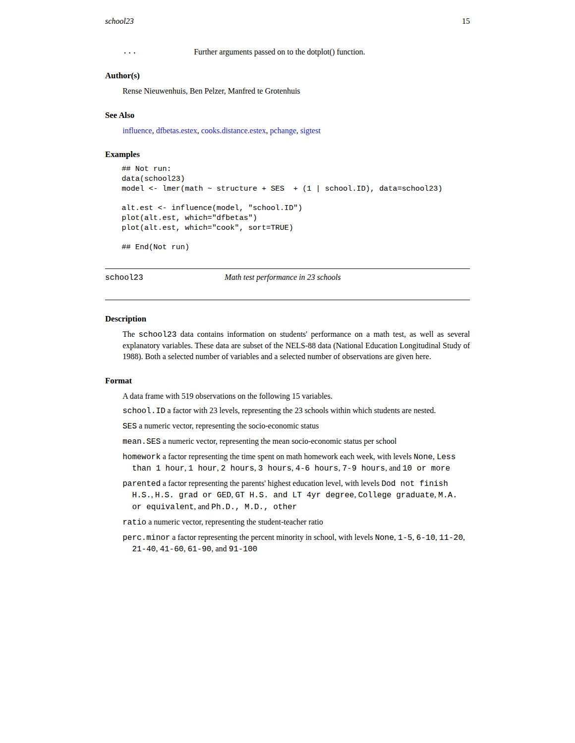school23 15
...
Further arguments passed on to the dotplot() function.
Author(s)
Rense Nieuwenhuis, Ben Pelzer, Manfred te Grotenhuis
See Also
influence, dfbetas.estex, cooks.distance.estex, pchange, sigtest
Examples
## Not run: 
data(school23)
model <- lmer(math ~ structure + SES  + (1 | school.ID), data=school23)

alt.est <- influence(model, "school.ID")
plot(alt.est, which="dfbetas")
plot(alt.est, which="cook", sort=TRUE)

## End(Not run)
school23 Math test performance in 23 schools
Description
The school23 data contains information on students' performance on a math test, as well as several explanatory variables. These data are subset of the NELS-88 data (National Education Longitudinal Study of 1988). Both a selected number of variables and a selected number of observations are given here.
Format
A data frame with 519 observations on the following 15 variables.
school.ID a factor with 23 levels, representing the 23 schools within which students are nested.
SES a numeric vector, representing the socio-economic status
mean.SES a numeric vector, representing the mean socio-economic status per school
homework a factor representing the time spent on math homework each week, with levels None, Less than 1 hour, 1 hour, 2 hours, 3 hours, 4-6 hours, 7-9 hours, and 10 or more
parented a factor representing the parents' highest education level, with levels Dod not finish H.S., H.S. grad or GED, GT H.S. and LT 4yr degree, College graduate, M.A. or equivalent, and Ph.D., M.D., other
ratio a numeric vector, representing the student-teacher ratio
perc.minor a factor representing the percent minority in school, with levels None, 1-5, 6-10, 11-20, 21-40, 41-60, 61-90, and 91-100